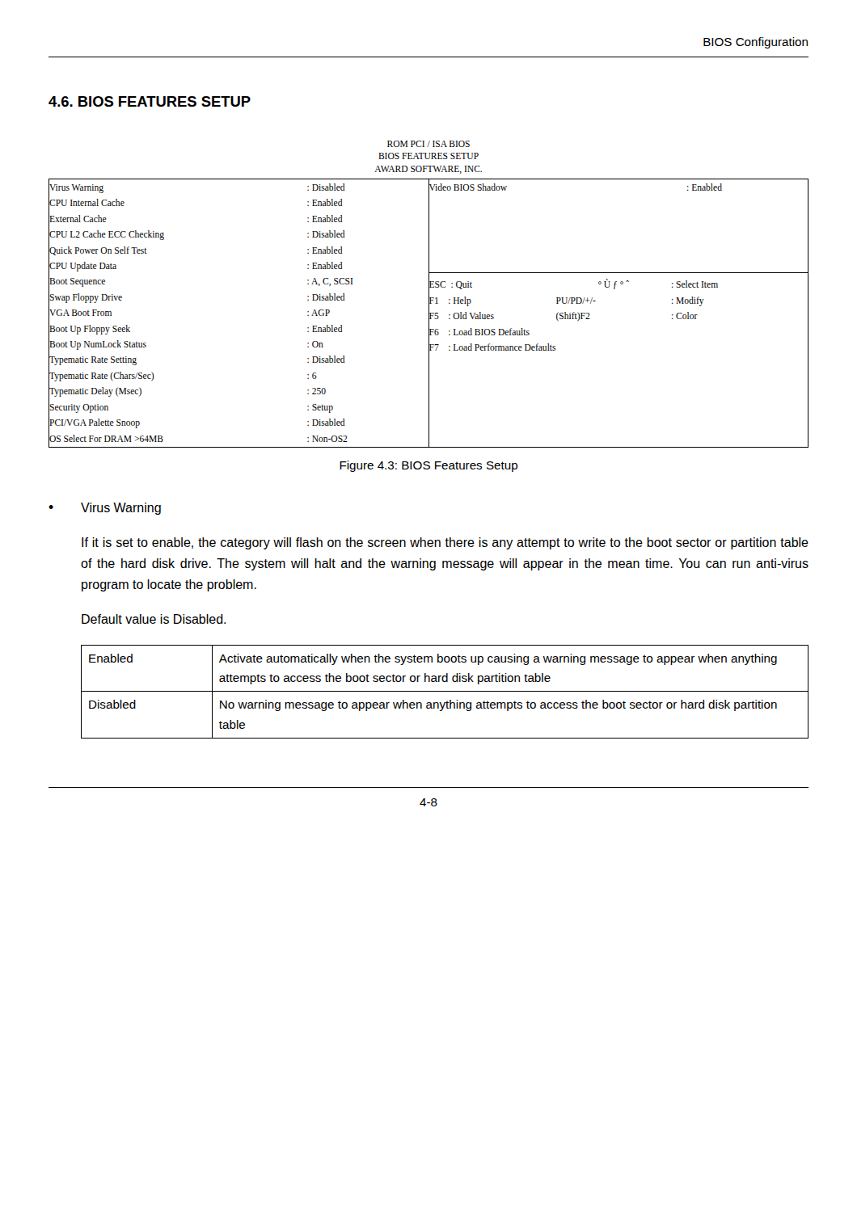BIOS Configuration
4.6. BIOS FEATURES SETUP
ROM PCI / ISA BIOS
BIOS FEATURES SETUP
AWARD SOFTWARE, INC.
| / Virus Warning / : Disabled / / CPU Internal Cache / : Enabled / / External Cache / : Enabled / / CPU L2 Cache ECC Checking / : Disabled / / Quick Power On Self Test / : Enabled / / CPU Update Data / : Enabled / / Boot Sequence / : A, C, SCSI / / Swap Floppy Drive / : Disabled / / VGA Boot From / : AGP / / Boot Up Floppy Seek / : Enabled / / Boot Up NumLock Status / : On / / Typematic Rate Setting / : Disabled / / Typematic Rate (Chars/Sec) / : 6 / / Typematic Delay (Msec) / : 250 / / Security Option / : Setup / / PCI/VGA Palette Snoop / : Disabled / / OS Select For DRAM >64MB / : Non-OS2 / | / Video BIOS Shadow / : Enabled / / ESC : Quit / ° Ù ƒ ° ˆ / : Select Item / / F1 : Help / PU/PD/+/- / : Modify / / F5 : Old Values / (Shift)F2 / : Color / / F6 : Load BIOS Defaults / / / / F7 : Load Performance Defaults / / / |
Figure 4.3: BIOS Features Setup
• Virus Warning
If it is set to enable, the category will flash on the screen when there is any attempt to write to the boot sector or partition table of the hard disk drive. The system will halt and the warning message will appear in the mean time. You can run anti-virus program to locate the problem.
Default value is Disabled.
| Enabled | Activate automatically when the system boots up causing a warning message to appear when anything attempts to access the boot sector or hard disk partition table |
| Disabled | No warning message to appear when anything attempts to access the boot sector or hard disk partition table |
4-8